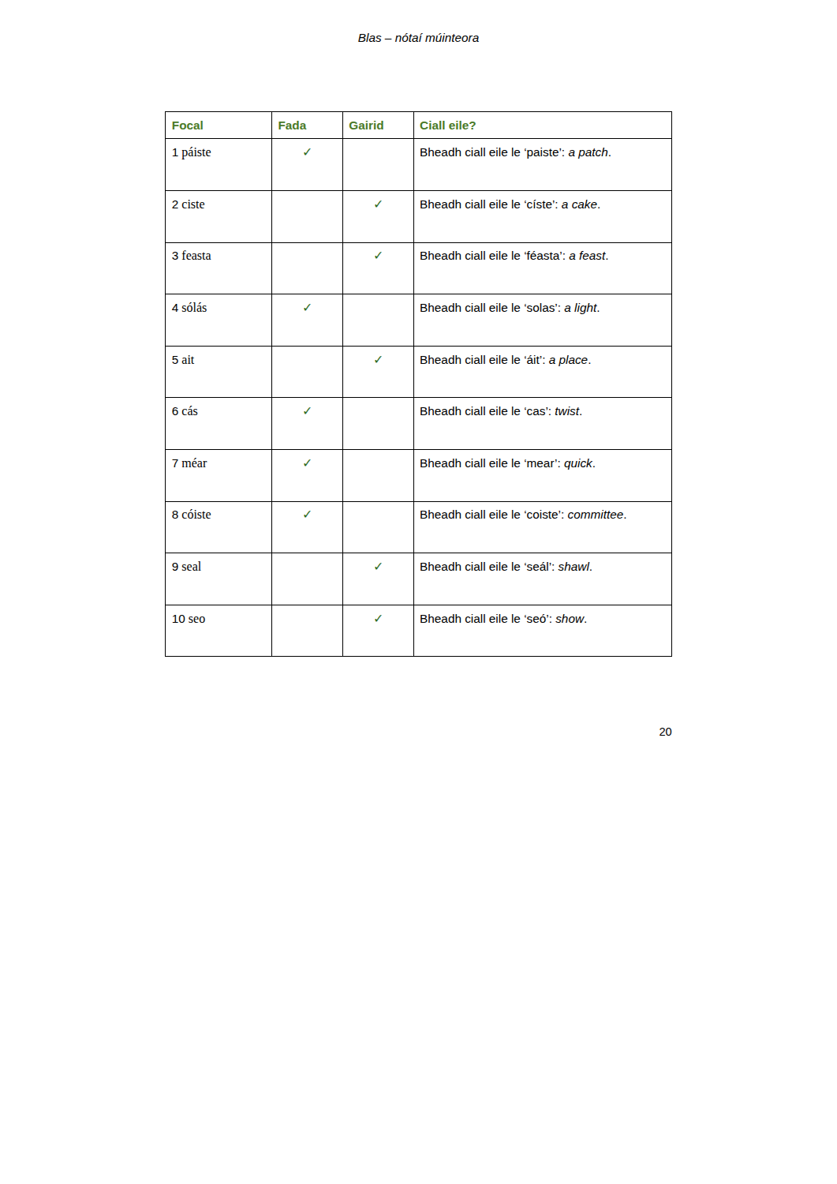Blas – nótaí múinteora
| Focal | Fada | Gairid | Ciall eile? |
| --- | --- | --- | --- |
| 1 páiste | ✓ | | Bheadh ciall eile le ‘paiste’: a patch . |
| 2 ciste | | ✓ | Bheadh ciall eile le ‘císte’: a cake . |
| 3 feasta | | ✓ | Bheadh ciall eile le ‘féasta’: a feast . |
| 4 sólás | ✓ | | Bheadh ciall eile le ‘solas’: a light . |
| 5 ait | | ✓ | Bheadh ciall eile le ‘áit’: a place . |
| 6 cás | ✓ | | Bheadh ciall eile le ‘cas’: twist . |
| 7 méar | ✓ | | Bheadh ciall eile le ‘mear’: quick . |
| 8 cóiste | ✓ | | Bheadh ciall eile le ‘coiste’: committee . |
| 9 seal | | ✓ | Bheadh ciall eile le ‘seál’: shawl . |
| 10 seo | | ✓ | Bheadh ciall eile le ‘seó’: show . |
20